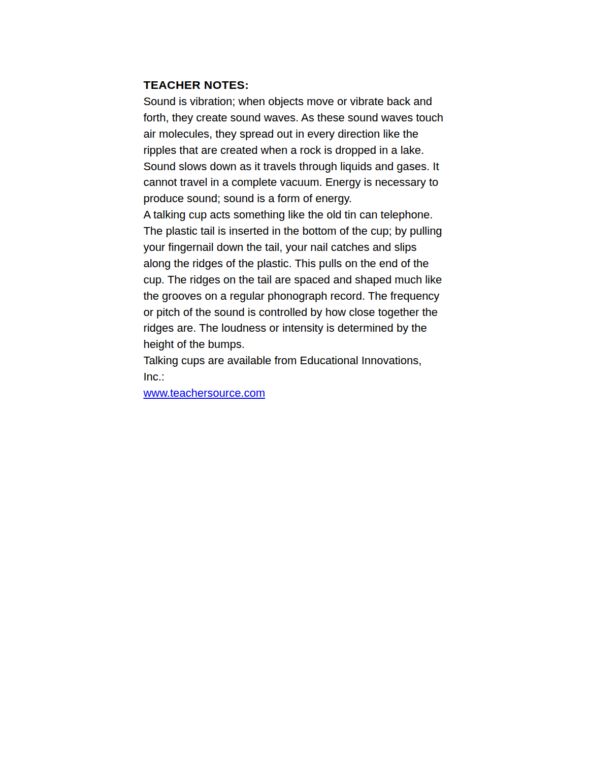TEACHER NOTES:
Sound is vibration; when objects move or vibrate back and forth, they create sound waves. As these sound waves touch air molecules, they spread out in every direction like the ripples that are created when a rock is dropped in a lake. Sound slows down as it travels through liquids and gases. It cannot travel in a complete vacuum. Energy is necessary to produce sound; sound is a form of energy.
A talking cup acts something like the old tin can telephone. The plastic tail is inserted in the bottom of the cup; by pulling your fingernail down the tail, your nail catches and slips along the ridges of the plastic. This pulls on the end of the cup. The ridges on the tail are spaced and shaped much like the grooves on a regular phonograph record. The frequency or pitch of the sound is controlled by how close together the ridges are. The loudness or intensity is determined by the height of the bumps.
Talking cups are available from Educational Innovations, Inc.:
www.teachersource.com